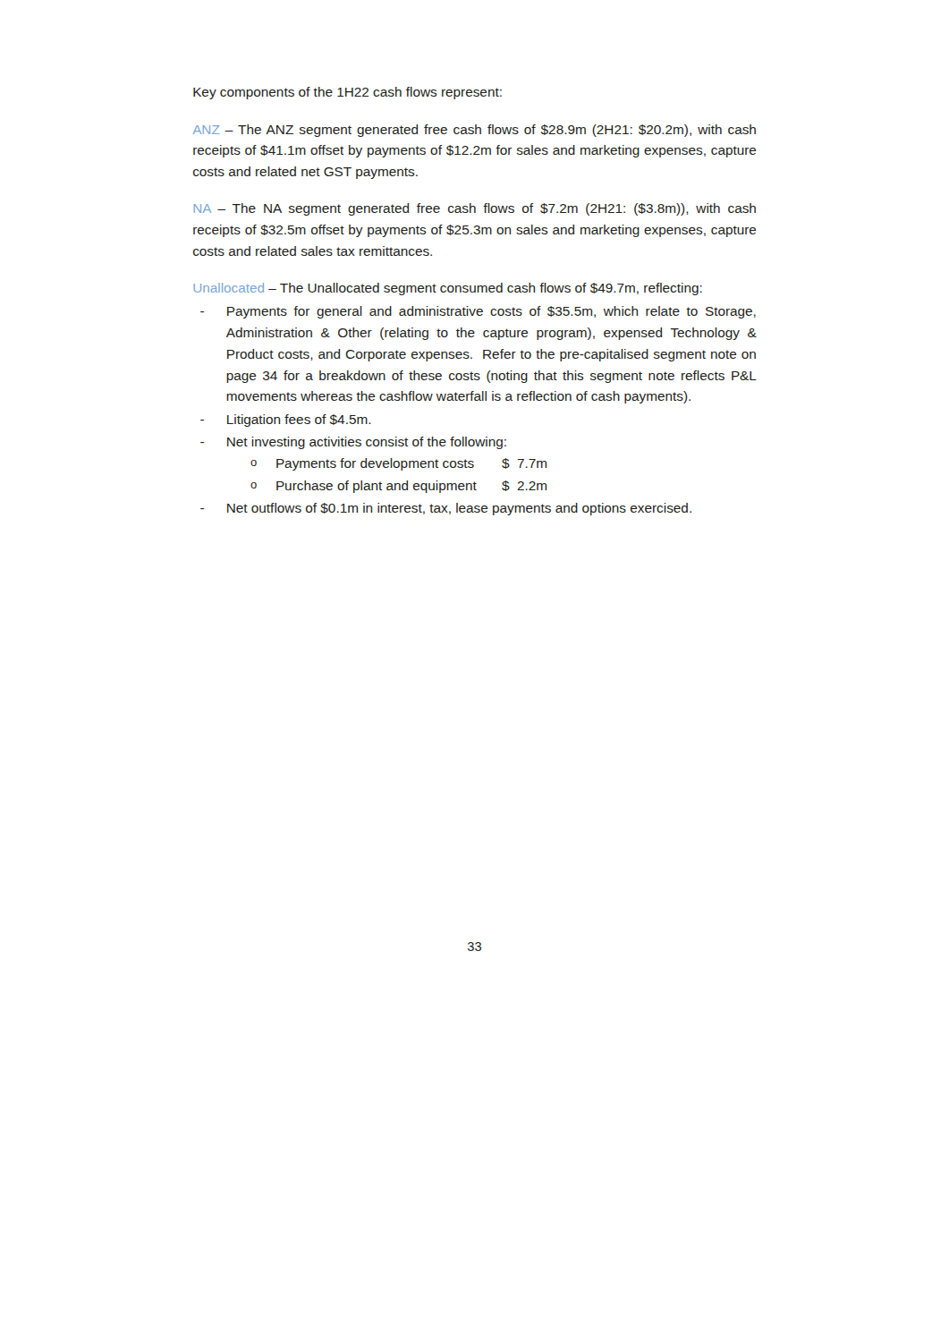Key components of the 1H22 cash flows represent:
ANZ – The ANZ segment generated free cash flows of $28.9m (2H21: $20.2m), with cash receipts of $41.1m offset by payments of $12.2m for sales and marketing expenses, capture costs and related net GST payments.
NA – The NA segment generated free cash flows of $7.2m (2H21: ($3.8m)), with cash receipts of $32.5m offset by payments of $25.3m on sales and marketing expenses, capture costs and related sales tax remittances.
Unallocated – The Unallocated segment consumed cash flows of $49.7m, reflecting:
Payments for general and administrative costs of $35.5m, which relate to Storage, Administration & Other (relating to the capture program), expensed Technology & Product costs, and Corporate expenses. Refer to the pre-capitalised segment note on page 34 for a breakdown of these costs (noting that this segment note reflects P&L movements whereas the cashflow waterfall is a reflection of cash payments).
Litigation fees of $4.5m.
Net investing activities consist of the following:
Payments for development costs$ 7.7m
Purchase of plant and equipment$ 2.2m
Net outflows of $0.1m in interest, tax, lease payments and options exercised.
33